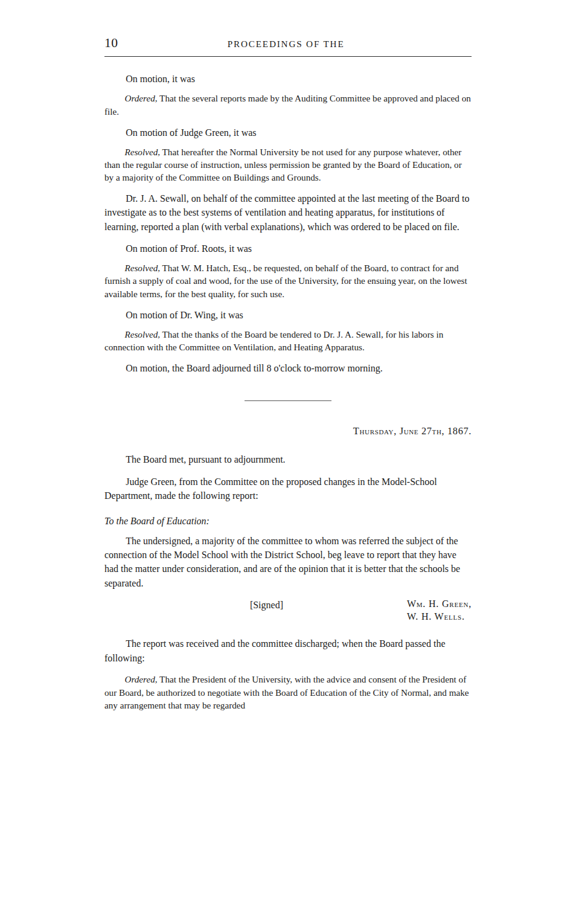10
Proceedings of the
On motion, it was
Ordered, That the several reports made by the Auditing Committee be approved and placed on file.
On motion of Judge Green, it was
Resolved, That hereafter the Normal University be not used for any purpose whatever, other than the regular course of instruction, unless permission be granted by the Board of Education, or by a majority of the Committee on Buildings and Grounds.
Dr. J. A. Sewall, on behalf of the committee appointed at the last meeting of the Board to investigate as to the best systems of ventilation and heating apparatus, for institutions of learning, reported a plan (with verbal explanations), which was ordered to be placed on file.
On motion of Prof. Roots, it was
Resolved, That W. M. Hatch, Esq., be requested, on behalf of the Board, to contract for and furnish a supply of coal and wood, for the use of the University, for the ensuing year, on the lowest available terms, for the best quality, for such use.
On motion of Dr. Wing, it was
Resolved, That the thanks of the Board be tendered to Dr. J. A. Sewall, for his labors in connection with the Committee on Ventilation, and Heating Apparatus.
On motion, the Board adjourned till 8 o'clock to-morrow morning.
Thursday, June 27th, 1867.
The Board met, pursuant to adjournment.
Judge Green, from the Committee on the proposed changes in the Model-School Department, made the following report:
To the Board of Education:
The undersigned, a majority of the committee to whom was referred the subject of the connection of the Model School with the District School, beg leave to report that they have had the matter under consideration, and are of the opinion that it is better that the schools be separated.
[Signed]
Wm. H. Green,
W. H. Wells.
The report was received and the committee discharged; when the Board passed the following:
Ordered, That the President of the University, with the advice and consent of the President of our Board, be authorized to negotiate with the Board of Education of the City of Normal, and make any arrangement that may be regarded